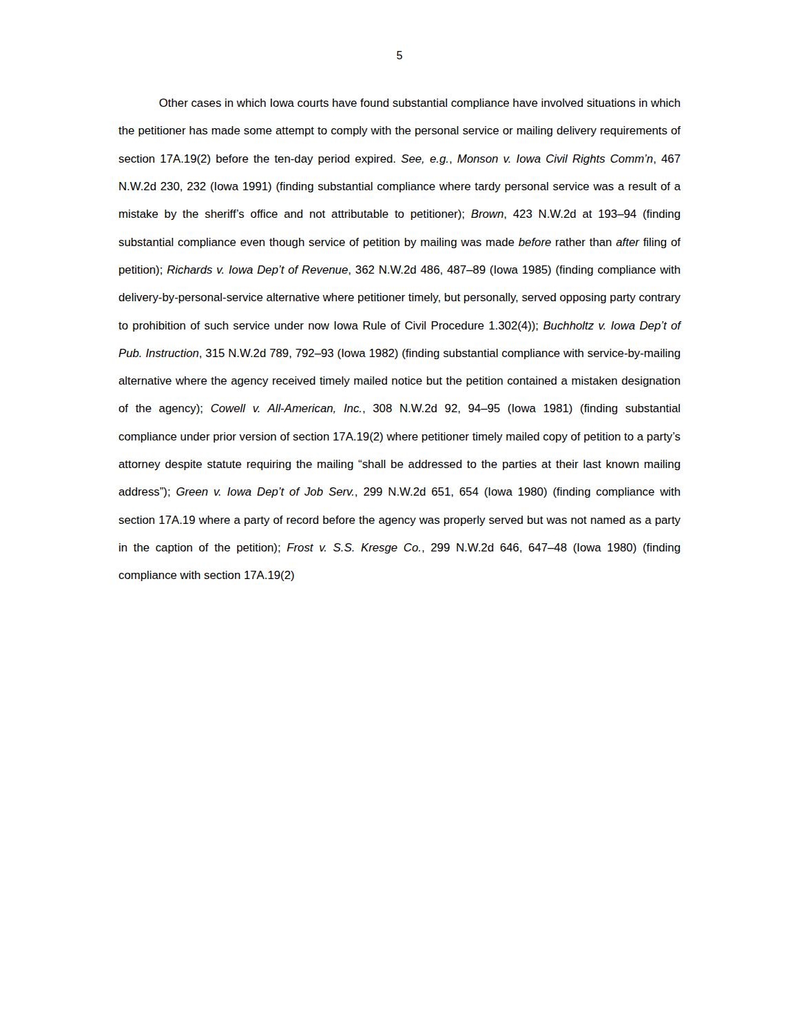5
Other cases in which Iowa courts have found substantial compliance have involved situations in which the petitioner has made some attempt to comply with the personal service or mailing delivery requirements of section 17A.19(2) before the ten-day period expired. See, e.g., Monson v. Iowa Civil Rights Comm’n, 467 N.W.2d 230, 232 (Iowa 1991) (finding substantial compliance where tardy personal service was a result of a mistake by the sheriff’s office and not attributable to petitioner); Brown, 423 N.W.2d at 193–94 (finding substantial compliance even though service of petition by mailing was made before rather than after filing of petition); Richards v. Iowa Dep’t of Revenue, 362 N.W.2d 486, 487–89 (Iowa 1985) (finding compliance with delivery-by-personal-service alternative where petitioner timely, but personally, served opposing party contrary to prohibition of such service under now Iowa Rule of Civil Procedure 1.302(4)); Buchholtz v. Iowa Dep’t of Pub. Instruction, 315 N.W.2d 789, 792–93 (Iowa 1982) (finding substantial compliance with service-by-mailing alternative where the agency received timely mailed notice but the petition contained a mistaken designation of the agency); Cowell v. All-American, Inc., 308 N.W.2d 92, 94–95 (Iowa 1981) (finding substantial compliance under prior version of section 17A.19(2) where petitioner timely mailed copy of petition to a party’s attorney despite statute requiring the mailing “shall be addressed to the parties at their last known mailing address”); Green v. Iowa Dep’t of Job Serv., 299 N.W.2d 651, 654 (Iowa 1980) (finding compliance with section 17A.19 where a party of record before the agency was properly served but was not named as a party in the caption of the petition); Frost v. S.S. Kresge Co., 299 N.W.2d 646, 647–48 (Iowa 1980) (finding compliance with section 17A.19(2)